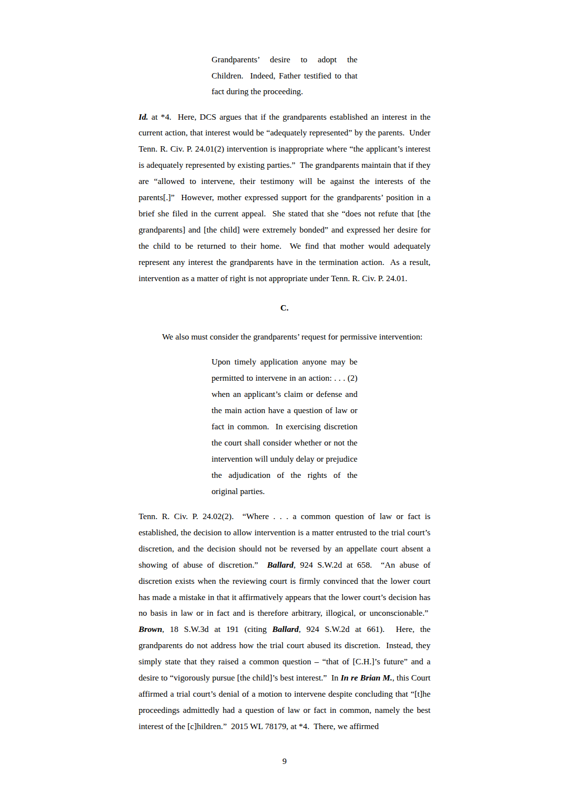Grandparents’ desire to adopt the Children. Indeed, Father testified to that fact during the proceeding.
Id. at *4. Here, DCS argues that if the grandparents established an interest in the current action, that interest would be “adequately represented” by the parents. Under Tenn. R. Civ. P. 24.01(2) intervention is inappropriate where “the applicant’s interest is adequately represented by existing parties.” The grandparents maintain that if they are “allowed to intervene, their testimony will be against the interests of the parents[.]” However, mother expressed support for the grandparents’ position in a brief she filed in the current appeal. She stated that she “does not refute that [the grandparents] and [the child] were extremely bonded” and expressed her desire for the child to be returned to their home. We find that mother would adequately represent any interest the grandparents have in the termination action. As a result, intervention as a matter of right is not appropriate under Tenn. R. Civ. P. 24.01.
C.
We also must consider the grandparents’ request for permissive intervention:
Upon timely application anyone may be permitted to intervene in an action: . . . (2) when an applicant’s claim or defense and the main action have a question of law or fact in common. In exercising discretion the court shall consider whether or not the intervention will unduly delay or prejudice the adjudication of the rights of the original parties.
Tenn. R. Civ. P. 24.02(2). “Where . . . a common question of law or fact is established, the decision to allow intervention is a matter entrusted to the trial court’s discretion, and the decision should not be reversed by an appellate court absent a showing of abuse of discretion.” Ballard, 924 S.W.2d at 658. “An abuse of discretion exists when the reviewing court is firmly convinced that the lower court has made a mistake in that it affirmatively appears that the lower court’s decision has no basis in law or in fact and is therefore arbitrary, illogical, or unconscionable.” Brown, 18 S.W.3d at 191 (citing Ballard, 924 S.W.2d at 661). Here, the grandparents do not address how the trial court abused its discretion. Instead, they simply state that they raised a common question – “that of [C.H.]’s future” and a desire to “vigorously pursue [the child]’s best interest.” In In re Brian M., this Court affirmed a trial court’s denial of a motion to intervene despite concluding that “[t]he proceedings admittedly had a question of law or fact in common, namely the best interest of the [c]hildren.” 2015 WL 78179, at *4. There, we affirmed
9